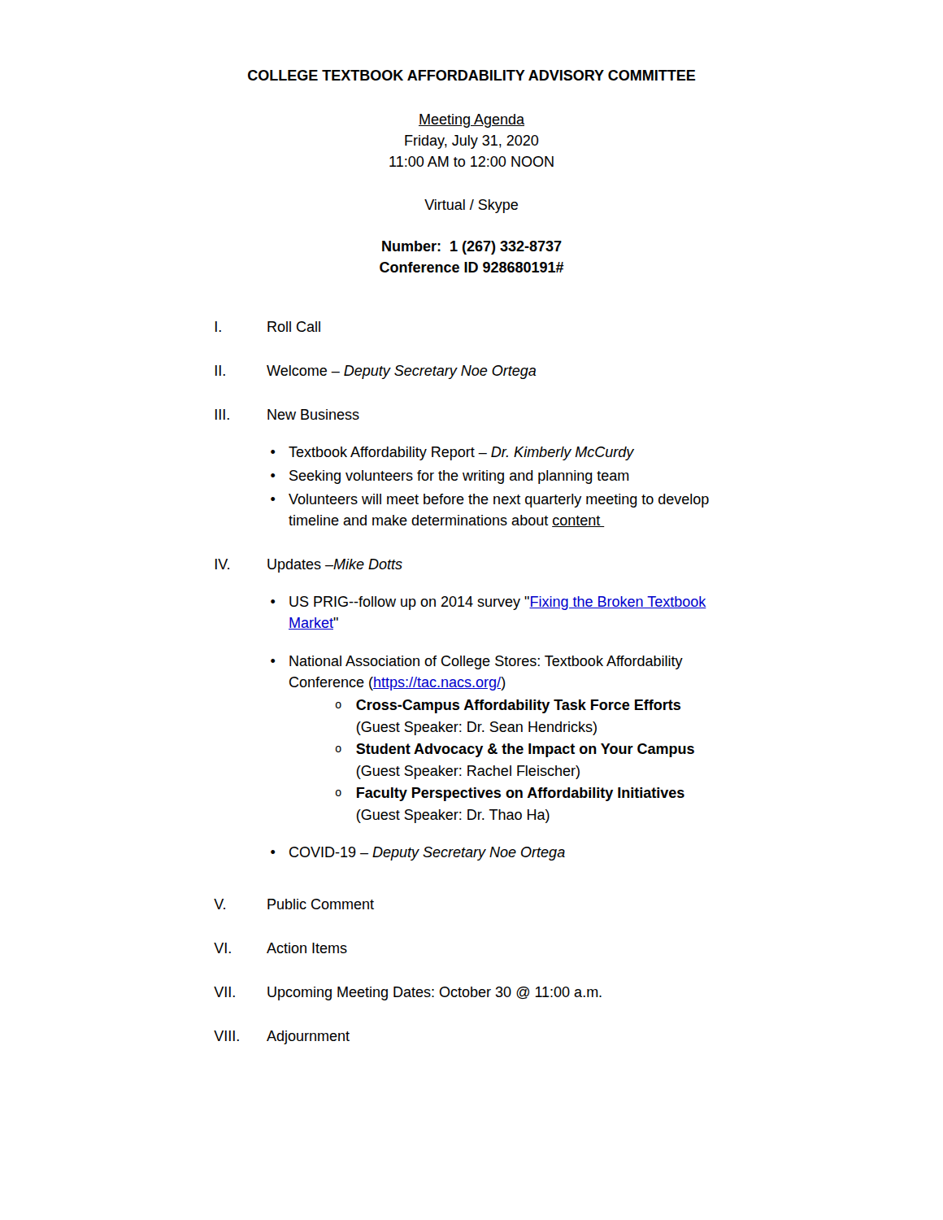COLLEGE TEXTBOOK AFFORDABILITY ADVISORY COMMITTEE
Meeting Agenda
Friday, July 31, 2020
11:00 AM to 12:00 NOON
Virtual / Skype
Number: 1 (267) 332-8737
Conference ID 928680191#
I. Roll Call
II. Welcome – Deputy Secretary Noe Ortega
III. New Business
Textbook Affordability Report – Dr. Kimberly McCurdy
Seeking volunteers for the writing and planning team
Volunteers will meet before the next quarterly meeting to develop timeline and make determinations about content
IV. Updates –Mike Dotts
US PRIG--follow up on 2014 survey "Fixing the Broken Textbook Market"
National Association of College Stores: Textbook Affordability Conference (https://tac.nacs.org/)
Cross-Campus Affordability Task Force Efforts
(Guest Speaker: Dr. Sean Hendricks)
Student Advocacy & the Impact on Your Campus
(Guest Speaker: Rachel Fleischer)
Faculty Perspectives on Affordability Initiatives
(Guest Speaker: Dr. Thao Ha)
COVID-19 – Deputy Secretary Noe Ortega
V. Public Comment
VI. Action Items
VII. Upcoming Meeting Dates: October 30 @ 11:00 a.m.
VIII. Adjournment